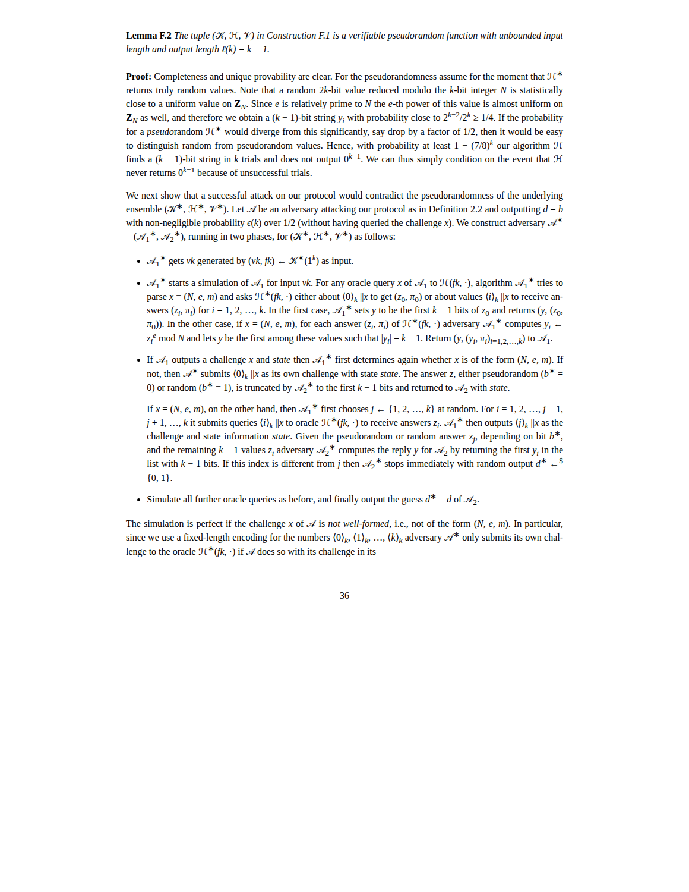Lemma F.2 The tuple (𝒦, ℋ, 𝒱) in Construction F.1 is a verifiable pseudorandom function with unbounded input length and output length ℓ(k) = k − 1.
Proof: Completeness and unique provability are clear. For the pseudorandomness assume for the moment that ℋ∗ returns truly random values. Note that a random 2k-bit value reduced modulo the k-bit integer N is statistically close to a uniform value on ZN. Since e is relatively prime to N the e-th power of this value is almost uniform on ZN as well, and therefore we obtain a (k − 1)-bit string yi with probability close to 2k−2/2k ≥ 1/4. If the probability for a pseudorandom ℋ∗ would diverge from this significantly, say drop by a factor of 1/2, then it would be easy to distinguish random from pseudorandom values. Hence, with probability at least 1 − (7/8)k our algorithm ℋ finds a (k − 1)-bit string in k trials and does not output 0k−1. We can thus simply condition on the event that ℋ never returns 0k−1 because of unsuccessful trials.
We next show that a successful attack on our protocol would contradict the pseudorandomness of the underlying ensemble (𝒦∗, ℋ∗, 𝒱∗). Let 𝒜 be an adversary attacking our protocol as in Definition 2.2 and outputting d = b with non-negligible probability ϵ(k) over 1/2 (without having queried the challenge x). We construct adversary 𝒜∗ = (𝒜1∗, 𝒜2∗), running in two phases, for (𝒦∗, ℋ∗, 𝒱∗) as follows:
𝒜1∗ gets vk generated by (vk, fk) ← 𝒦∗(1k) as input.
𝒜1∗ starts a simulation of 𝒜1 for input vk. For any oracle query x of 𝒜1 to ℋ(fk, ·), algorithm 𝒜1∗ tries to parse x = (N, e, m) and asks ℋ∗(fk, ·) either about ⟨0⟩k ||x to get (z0, π0) or about values ⟨i⟩k ||x to receive answers (zi, πi) for i = 1, 2, …, k. In the first case, 𝒜1∗ sets y to be the first k − 1 bits of z0 and returns (y, (z0, π0)). In the other case, if x = (N, e, m), for each answer (zi, πi) of ℋ∗(fk, ·) adversary 𝒜1∗ computes yi ← zie mod N and lets y be the first among these values such that |yi| = k − 1. Return (y, (yi, πi)i=1,2,…,k) to 𝒜1.
If 𝒜1 outputs a challenge x and state then 𝒜1∗ first determines again whether x is of the form (N, e, m). If not, then 𝒜∗ submits ⟨0⟩k ||x as its own challenge with state state. The answer z, either pseudorandom (b∗ = 0) or random (b∗ = 1), is truncated by 𝒜2∗ to the first k − 1 bits and returned to 𝒜2 with state.
If x = (N, e, m), on the other hand, then 𝒜1∗ first chooses j ← {1, 2, …, k} at random. For i = 1, 2, …, j − 1, j + 1, …, k it submits queries ⟨i⟩k ||x to oracle ℋ∗(fk, ·) to receive answers zi. 𝒜1∗ then outputs ⟨j⟩k ||x as the challenge and state information state. Given the pseudorandom or random answer zj, depending on bit b∗, and the remaining k − 1 values zi adversary 𝒜2∗ computes the reply y for 𝒜2 by returning the first yi in the list with k − 1 bits. If this index is different from j then 𝒜2∗ stops immediately with random output d∗ ←$ {0, 1}.
Simulate all further oracle queries as before, and finally output the guess d∗ = d of 𝒜2.
The simulation is perfect if the challenge x of 𝒜 is not well-formed, i.e., not of the form (N, e, m). In particular, since we use a fixed-length encoding for the numbers ⟨0⟩k, ⟨1⟩k, …, ⟨k⟩k adversary 𝒜∗ only submits its own challenge to the oracle ℋ∗(fk, ·) if 𝒜 does so with its challenge in its
36